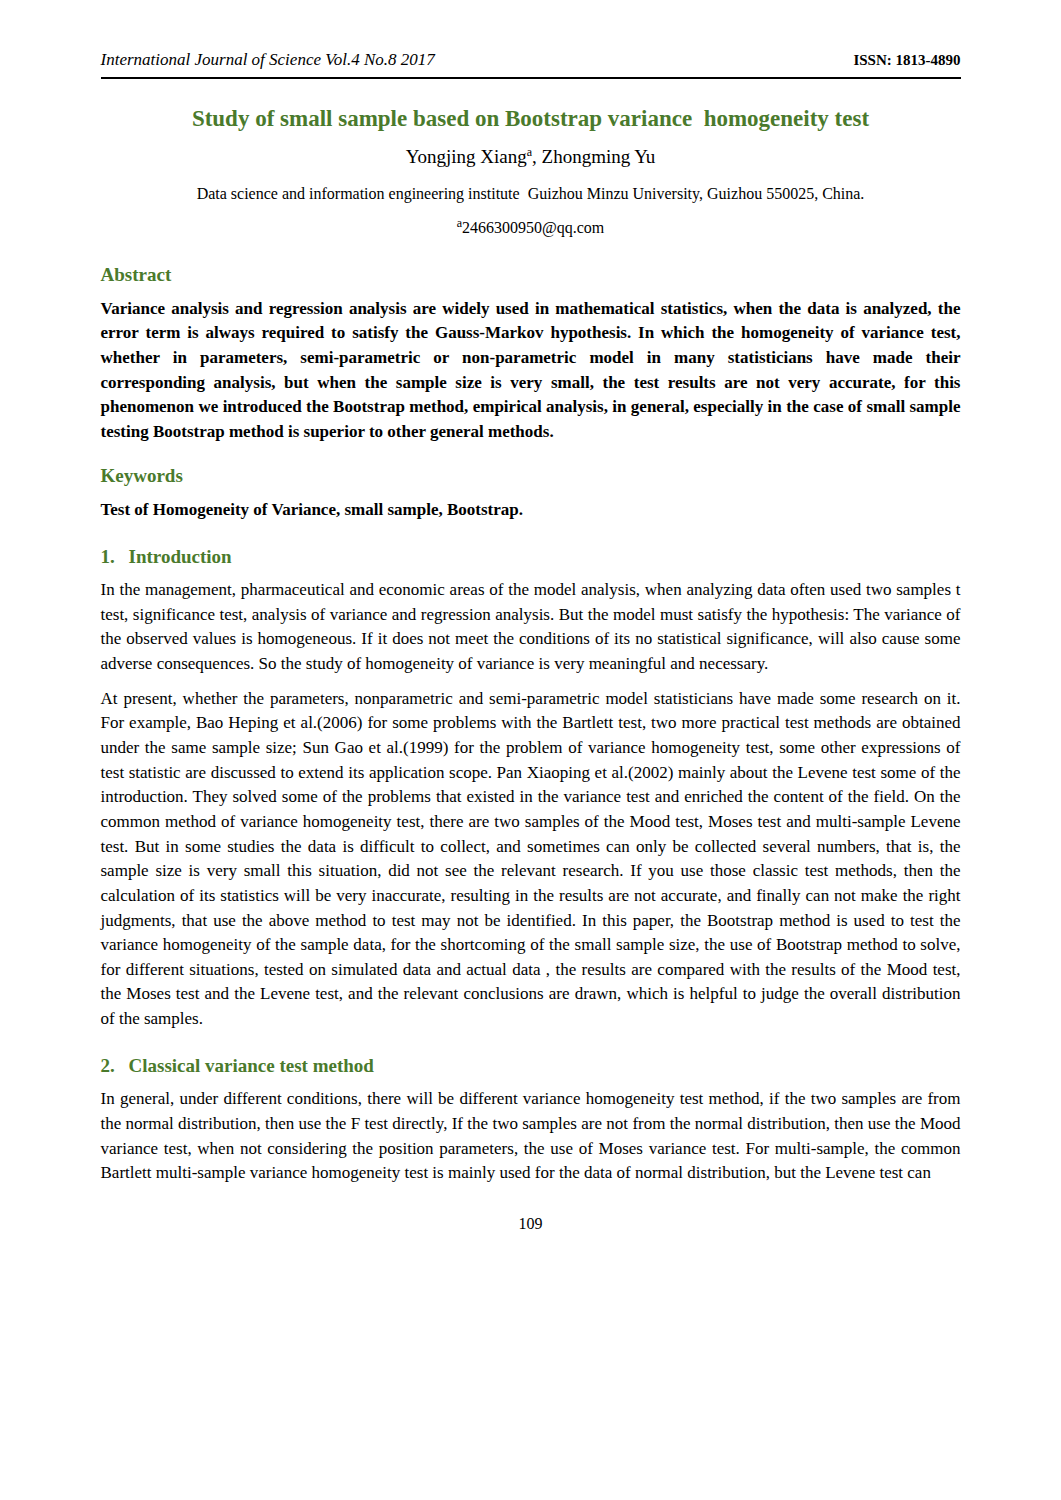International Journal of Science Vol.4 No.8 2017 ISSN: 1813-4890
Study of small sample based on Bootstrap variance homogeneity test
Yongjing Xianga, Zhongming Yu
Data science and information engineering institute Guizhou Minzu University, Guizhou 550025, China.
a2466300950@qq.com
Abstract
Variance analysis and regression analysis are widely used in mathematical statistics, when the data is analyzed, the error term is always required to satisfy the Gauss-Markov hypothesis. In which the homogeneity of variance test, whether in parameters, semi-parametric or non-parametric model in many statisticians have made their corresponding analysis, but when the sample size is very small, the test results are not very accurate, for this phenomenon we introduced the Bootstrap method, empirical analysis, in general, especially in the case of small sample testing Bootstrap method is superior to other general methods.
Keywords
Test of Homogeneity of Variance, small sample, Bootstrap.
1. Introduction
In the management, pharmaceutical and economic areas of the model analysis, when analyzing data often used two samples t test, significance test, analysis of variance and regression analysis. But the model must satisfy the hypothesis: The variance of the observed values is homogeneous. If it does not meet the conditions of its no statistical significance, will also cause some adverse consequences. So the study of homogeneity of variance is very meaningful and necessary.
At present, whether the parameters, nonparametric and semi-parametric model statisticians have made some research on it. For example, Bao Heping et al.(2006) for some problems with the Bartlett test, two more practical test methods are obtained under the same sample size; Sun Gao et al.(1999) for the problem of variance homogeneity test, some other expressions of test statistic are discussed to extend its application scope. Pan Xiaoping et al.(2002) mainly about the Levene test some of the introduction. They solved some of the problems that existed in the variance test and enriched the content of the field. On the common method of variance homogeneity test, there are two samples of the Mood test, Moses test and multi-sample Levene test. But in some studies the data is difficult to collect, and sometimes can only be collected several numbers, that is, the sample size is very small this situation, did not see the relevant research. If you use those classic test methods, then the calculation of its statistics will be very inaccurate, resulting in the results are not accurate, and finally can not make the right judgments, that use the above method to test may not be identified. In this paper, the Bootstrap method is used to test the variance homogeneity of the sample data, for the shortcoming of the small sample size, the use of Bootstrap method to solve, for different situations, tested on simulated data and actual data , the results are compared with the results of the Mood test, the Moses test and the Levene test, and the relevant conclusions are drawn, which is helpful to judge the overall distribution of the samples.
2. Classical variance test method
In general, under different conditions, there will be different variance homogeneity test method, if the two samples are from the normal distribution, then use the F test directly, If the two samples are not from the normal distribution, then use the Mood variance test, when not considering the position parameters, the use of Moses variance test. For multi-sample, the common Bartlett multi-sample variance homogeneity test is mainly used for the data of normal distribution, but the Levene test can
109